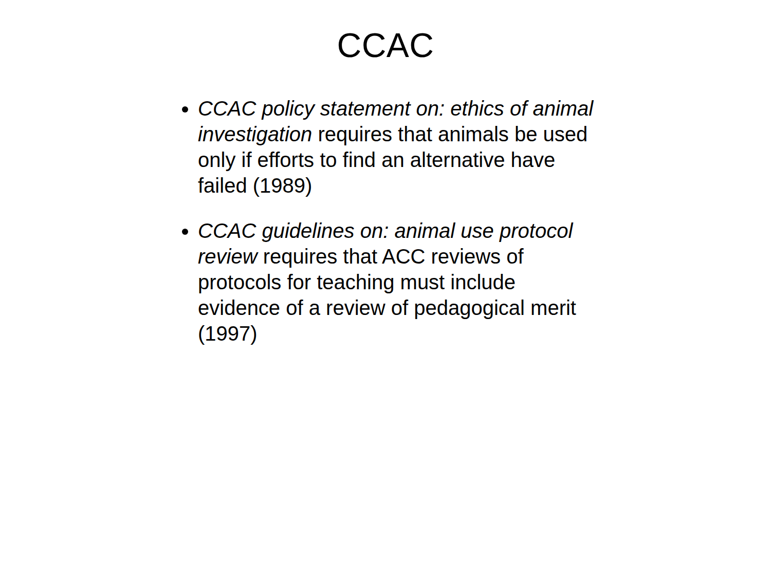CCAC
CCAC policy statement on: ethics of animal investigation requires that animals be used only if efforts to find an alternative have failed (1989)
CCAC guidelines on: animal use protocol review requires that ACC reviews of protocols for teaching must include evidence of a review of pedagogical merit (1997)